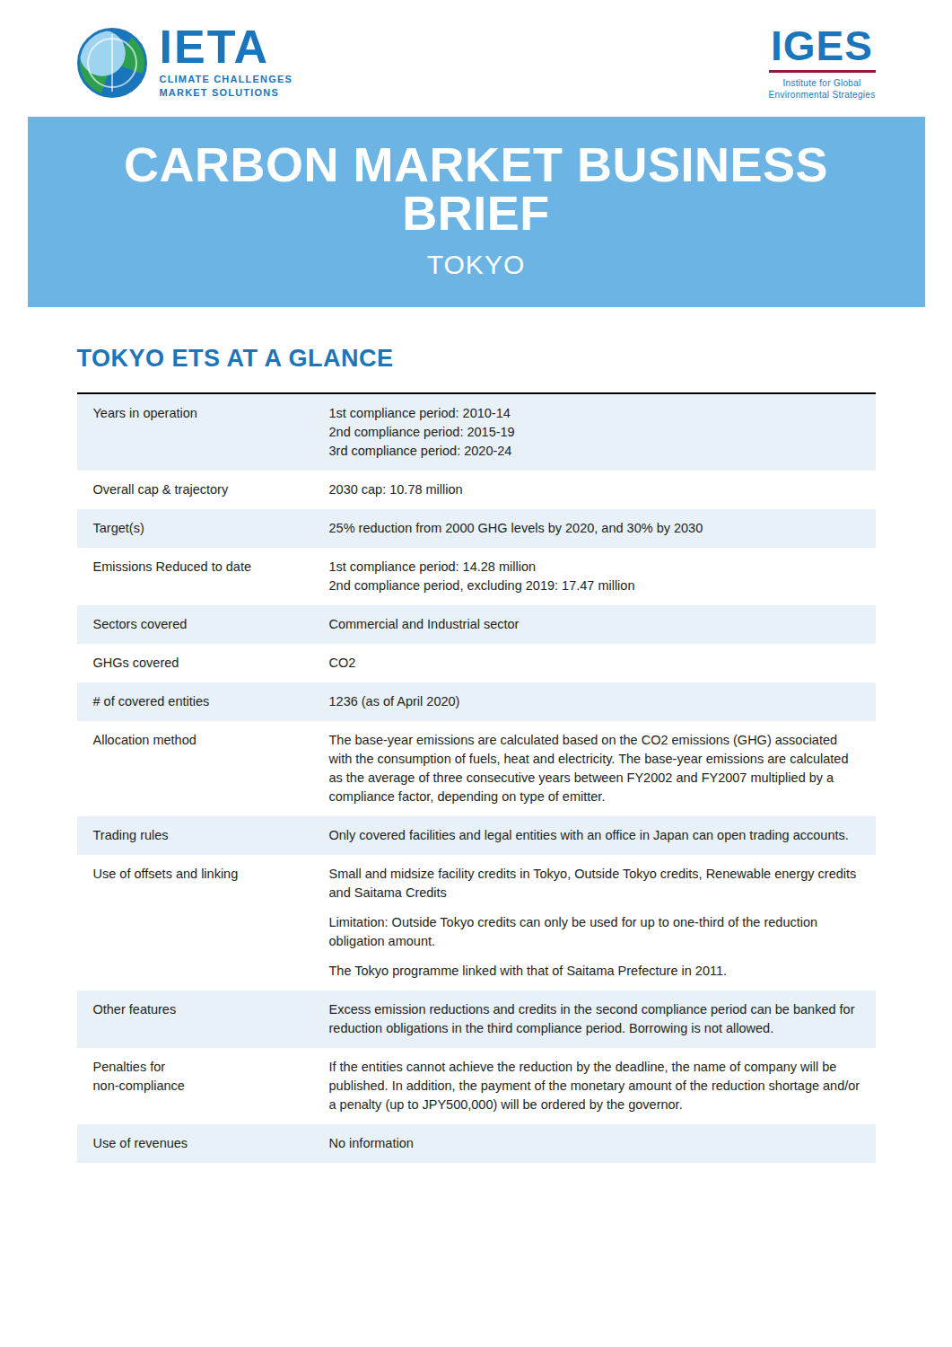IETA
CLIMATE CHALLENGES
MARKET SOLUTIONS
IGES
Institute for Global
Environmental Strategies
CARBON MARKET BUSINESS BRIEF
TOKYO
TOKYO ETS AT A GLANCE
| Years in operation | 1st compliance period: 2010-14 2nd compliance period: 2015-19 3rd compliance period: 2020-24 |
| Overall cap & trajectory | 2030 cap: 10.78 million |
| Target(s) | 25% reduction from 2000 GHG levels by 2020, and 30% by 2030 |
| Emissions Reduced to date | 1st compliance period: 14.28 million 2nd compliance period, excluding 2019: 17.47 million |
| Sectors covered | Commercial and Industrial sector |
| GHGs covered | CO2 |
| # of covered entities | 1236 (as of April 2020) |
| Allocation method | The base-year emissions are calculated based on the CO2 emissions (GHG) associated with the consumption of fuels, heat and electricity. The base-year emissions are calculated as the average of three consecutive years between FY2002 and FY2007 multiplied by a compliance factor, depending on type of emitter. |
| Trading rules | Only covered facilities and legal entities with an office in Japan can open trading accounts. |
| Use of offsets and linking | Small and midsize facility credits in Tokyo, Outside Tokyo credits, Renewable energy credits and Saitama Credits Limitation: Outside Tokyo credits can only be used for up to one-third of the reduction obligation amount. The Tokyo programme linked with that of Saitama Prefecture in 2011. |
| Other features | Excess emission reductions and credits in the second compliance period can be banked for reduction obligations in the third compliance period. Borrowing is not allowed. |
| Penalties for non-compliance | If the entities cannot achieve the reduction by the deadline, the name of company will be published. In addition, the payment of the monetary amount of the reduction shortage and/or a penalty (up to JPY500,000) will be ordered by the governor. |
| Use of revenues | No information |